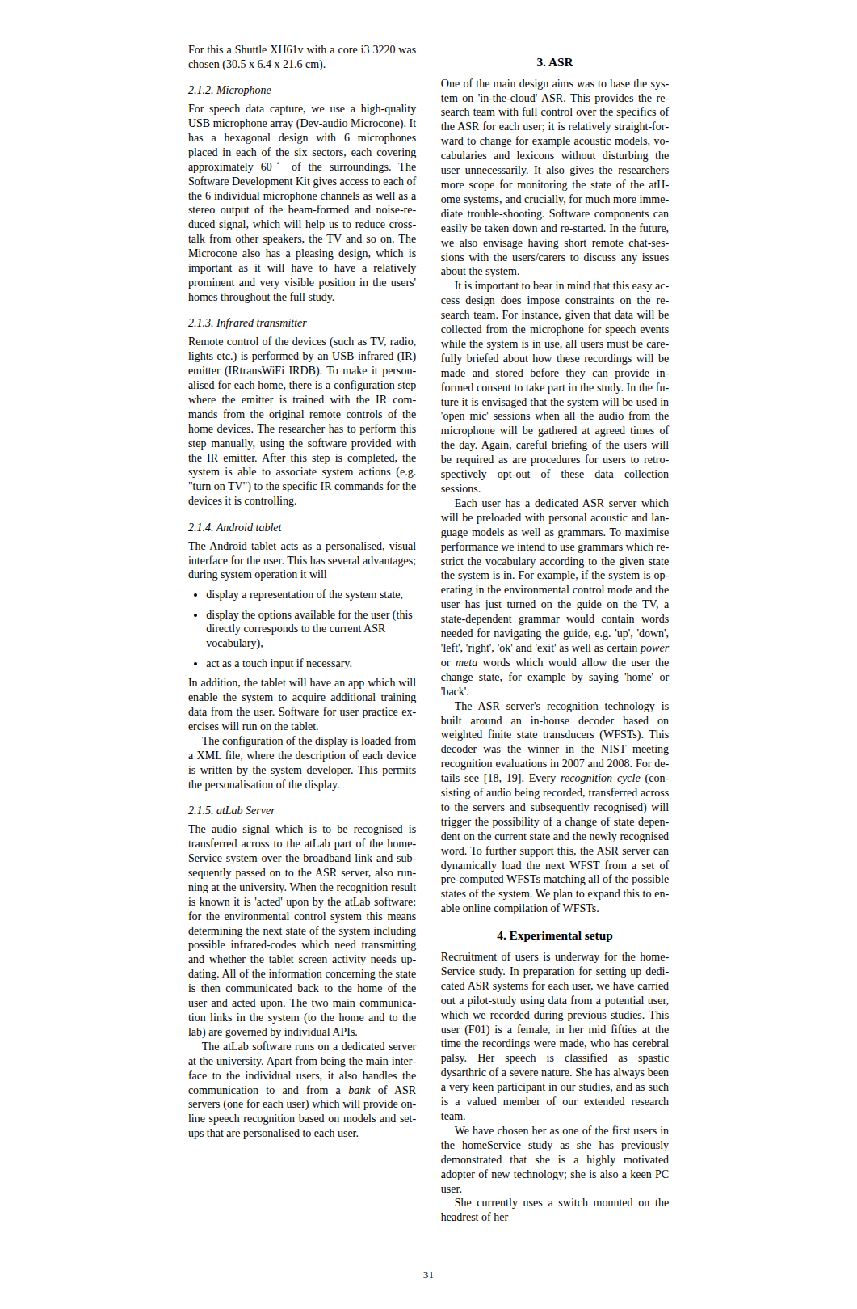For this a Shuttle XH61v with a core i3 3220 was chosen (30.5 x 6.4 x 21.6 cm).
2.1.2. Microphone
For speech data capture, we use a high-quality USB microphone array (Dev-audio Microcone). It has a hexagonal design with 6 microphones placed in each of the six sectors, each covering approximately 60◦ of the surroundings. The Software Development Kit gives access to each of the 6 individual microphone channels as well as a stereo output of the beam-formed and noise-reduced signal, which will help us to reduce cross-talk from other speakers, the TV and so on. The Microcone also has a pleasing design, which is important as it will have to have a relatively prominent and very visible position in the users' homes throughout the full study.
2.1.3. Infrared transmitter
Remote control of the devices (such as TV, radio, lights etc.) is performed by an USB infrared (IR) emitter (IRtransWiFi IRDB). To make it personalised for each home, there is a configuration step where the emitter is trained with the IR commands from the original remote controls of the home devices. The researcher has to perform this step manually, using the software provided with the IR emitter. After this step is completed, the system is able to associate system actions (e.g. "turn on TV") to the specific IR commands for the devices it is controlling.
2.1.4. Android tablet
The Android tablet acts as a personalised, visual interface for the user. This has several advantages; during system operation it will
display a representation of the system state,
display the options available for the user (this directly corresponds to the current ASR vocabulary),
act as a touch input if necessary.
In addition, the tablet will have an app which will enable the system to acquire additional training data from the user. Software for user practice exercises will run on the tablet.
The configuration of the display is loaded from a XML file, where the description of each device is written by the system developer. This permits the personalisation of the display.
2.1.5. atLab Server
The audio signal which is to be recognised is transferred across to the atLab part of the homeService system over the broadband link and subsequently passed on to the ASR server, also running at the university. When the recognition result is known it is 'acted' upon by the atLab software: for the environmental control system this means determining the next state of the system including possible infrared-codes which need transmitting and whether the tablet screen activity needs updating. All of the information concerning the state is then communicated back to the home of the user and acted upon. The two main communication links in the system (to the home and to the lab) are governed by individual APIs.
The atLab software runs on a dedicated server at the university. Apart from being the main interface to the individual users, it also handles the communication to and from a bank of ASR servers (one for each user) which will provide online speech recognition based on models and setups that are personalised to each user.
3. ASR
One of the main design aims was to base the system on 'in-the-cloud' ASR. This provides the research team with full control over the specifics of the ASR for each user; it is relatively straight-forward to change for example acoustic models, vocabularies and lexicons without disturbing the user unnecessarily. It also gives the researchers more scope for monitoring the state of the atHome systems, and crucially, for much more immediate trouble-shooting. Software components can easily be taken down and re-started. In the future, we also envisage having short remote chat-sessions with the users/carers to discuss any issues about the system.
It is important to bear in mind that this easy access design does impose constraints on the research team. For instance, given that data will be collected from the microphone for speech events while the system is in use, all users must be carefully briefed about how these recordings will be made and stored before they can provide informed consent to take part in the study. In the future it is envisaged that the system will be used in 'open mic' sessions when all the audio from the microphone will be gathered at agreed times of the day. Again, careful briefing of the users will be required as are procedures for users to retrospectively opt-out of these data collection sessions.
Each user has a dedicated ASR server which will be preloaded with personal acoustic and language models as well as grammars. To maximise performance we intend to use grammars which restrict the vocabulary according to the given state the system is in. For example, if the system is operating in the environmental control mode and the user has just turned on the guide on the TV, a state-dependent grammar would contain words needed for navigating the guide, e.g. 'up', 'down', 'left', 'right', 'ok' and 'exit' as well as certain power or meta words which would allow the user the change state, for example by saying 'home' or 'back'.
The ASR server's recognition technology is built around an in-house decoder based on weighted finite state transducers (WFSTs). This decoder was the winner in the NIST meeting recognition evaluations in 2007 and 2008. For details see [18, 19]. Every recognition cycle (consisting of audio being recorded, transferred across to the servers and subsequently recognised) will trigger the possibility of a change of state dependent on the current state and the newly recognised word. To further support this, the ASR server can dynamically load the next WFST from a set of pre-computed WFSTs matching all of the possible states of the system. We plan to expand this to enable online compilation of WFSTs.
4. Experimental setup
Recruitment of users is underway for the homeService study. In preparation for setting up dedicated ASR systems for each user, we have carried out a pilot-study using data from a potential user, which we recorded during previous studies. This user (F01) is a female, in her mid fifties at the time the recordings were made, who has cerebral palsy. Her speech is classified as spastic dysarthric of a severe nature. She has always been a very keen participant in our studies, and as such is a valued member of our extended research team.
We have chosen her as one of the first users in the homeService study as she has previously demonstrated that she is a highly motivated adopter of new technology; she is also a keen PC user.
She currently uses a switch mounted on the headrest of her
31